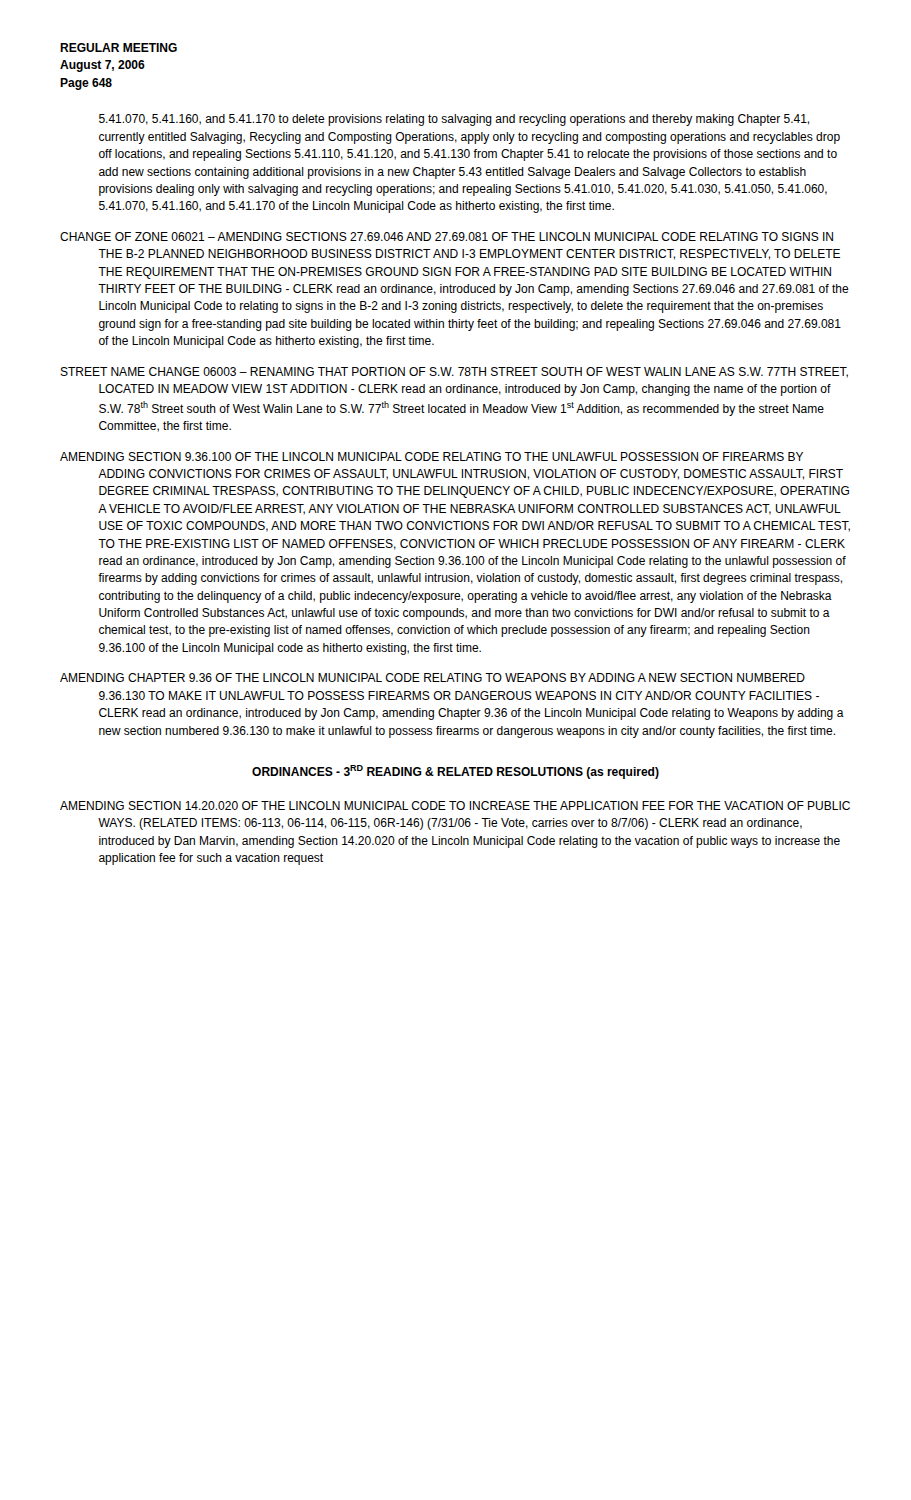REGULAR MEETING
August 7, 2006
Page 648
5.41.070, 5.41.160, and 5.41.170 to delete provisions relating to salvaging and recycling operations and thereby making Chapter 5.41, currently entitled Salvaging, Recycling and Composting Operations, apply only to recycling and composting operations and recyclables drop off locations, and repealing Sections 5.41.110, 5.41.120, and 5.41.130 from Chapter 5.41 to relocate the provisions of those sections and to add new sections containing additional provisions in a new Chapter 5.43 entitled Salvage Dealers and Salvage Collectors to establish provisions dealing only with salvaging and recycling operations; and repealing Sections 5.41.010, 5.41.020, 5.41.030, 5.41.050, 5.41.060, 5.41.070, 5.41.160, and 5.41.170 of the Lincoln Municipal Code as hitherto existing, the first time.
CHANGE OF ZONE 06021 – AMENDING SECTIONS 27.69.046 AND 27.69.081 OF THE LINCOLN MUNICIPAL CODE RELATING TO SIGNS IN THE B-2 PLANNED NEIGHBORHOOD BUSINESS DISTRICT AND I-3 EMPLOYMENT CENTER DISTRICT, RESPECTIVELY, TO DELETE THE REQUIREMENT THAT THE ON-PREMISES GROUND SIGN FOR A FREE-STANDING PAD SITE BUILDING BE LOCATED WITHIN THIRTY FEET OF THE BUILDING - CLERK read an ordinance, introduced by Jon Camp, amending Sections 27.69.046 and 27.69.081 of the Lincoln Municipal Code to relating to signs in the B-2 and I-3 zoning districts, respectively, to delete the requirement that the on-premises ground sign for a free-standing pad site building be located within thirty feet of the building; and repealing Sections 27.69.046 and 27.69.081 of the Lincoln Municipal Code as hitherto existing, the first time.
STREET NAME CHANGE 06003 – RENAMING THAT PORTION OF S.W. 78TH STREET SOUTH OF WEST WALIN LANE AS S.W. 77TH STREET, LOCATED IN MEADOW VIEW 1ST ADDITION - CLERK read an ordinance, introduced by Jon Camp, changing the name of the portion of S.W. 78th Street south of West Walin Lane to S.W. 77th Street located in Meadow View 1st Addition, as recommended by the street Name Committee, the first time.
AMENDING SECTION 9.36.100 OF THE LINCOLN MUNICIPAL CODE RELATING TO THE UNLAWFUL POSSESSION OF FIREARMS BY ADDING CONVICTIONS FOR CRIMES OF ASSAULT, UNLAWFUL INTRUSION, VIOLATION OF CUSTODY, DOMESTIC ASSAULT, FIRST DEGREE CRIMINAL TRESPASS, CONTRIBUTING TO THE DELINQUENCY OF A CHILD, PUBLIC INDECENCY/EXPOSURE, OPERATING A VEHICLE TO AVOID/FLEE ARREST, ANY VIOLATION OF THE NEBRASKA UNIFORM CONTROLLED SUBSTANCES ACT, UNLAWFUL USE OF TOXIC COMPOUNDS, AND MORE THAN TWO CONVICTIONS FOR DWI AND/OR REFUSAL TO SUBMIT TO A CHEMICAL TEST, TO THE PRE-EXISTING LIST OF NAMED OFFENSES, CONVICTION OF WHICH PRECLUDE POSSESSION OF ANY FIREARM - CLERK read an ordinance, introduced by Jon Camp, amending Section 9.36.100 of the Lincoln Municipal Code relating to the unlawful possession of firearms by adding convictions for crimes of assault, unlawful intrusion, violation of custody, domestic assault, first degrees criminal trespass, contributing to the delinquency of a child, public indecency/exposure, operating a vehicle to avoid/flee arrest, any violation of the Nebraska Uniform Controlled Substances Act, unlawful use of toxic compounds, and more than two convictions for DWI and/or refusal to submit to a chemical test, to the pre-existing list of named offenses, conviction of which preclude possession of any firearm; and repealing Section 9.36.100 of the Lincoln Municipal code as hitherto existing, the first time.
AMENDING CHAPTER 9.36 OF THE LINCOLN MUNICIPAL CODE RELATING TO WEAPONS BY ADDING A NEW SECTION NUMBERED 9.36.130 TO MAKE IT UNLAWFUL TO POSSESS FIREARMS OR DANGEROUS WEAPONS IN CITY AND/OR COUNTY FACILITIES - CLERK read an ordinance, introduced by Jon Camp, amending Chapter 9.36 of the Lincoln Municipal Code relating to Weapons by adding a new section numbered 9.36.130 to make it unlawful to possess firearms or dangerous weapons in city and/or county facilities, the first time.
ORDINANCES - 3RD READING & RELATED RESOLUTIONS (as required)
AMENDING SECTION 14.20.020 OF THE LINCOLN MUNICIPAL CODE TO INCREASE THE APPLICATION FEE FOR THE VACATION OF PUBLIC WAYS. (RELATED ITEMS: 06-113, 06-114, 06-115, 06R-146) (7/31/06 - Tie Vote, carries over to 8/7/06) - CLERK read an ordinance, introduced by Dan Marvin, amending Section 14.20.020 of the Lincoln Municipal Code relating to the vacation of public ways to increase the application fee for such a vacation request